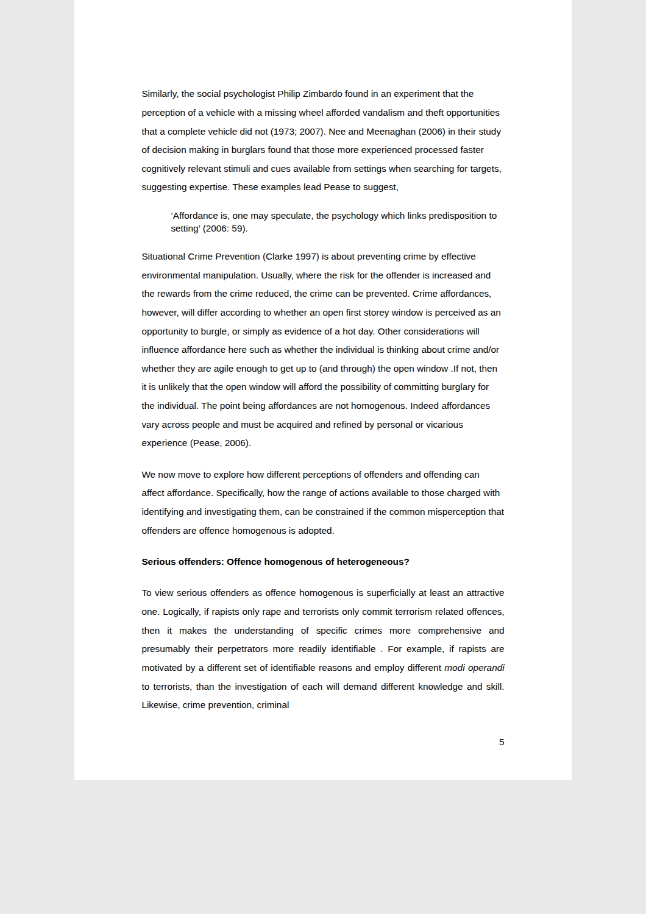Similarly, the social psychologist Philip Zimbardo found in an experiment that the perception of a vehicle with a missing wheel afforded vandalism and theft opportunities that a complete vehicle did not (1973; 2007). Nee and Meenaghan (2006) in their study of decision making in burglars found that those more experienced processed faster cognitively relevant stimuli and cues available from settings when searching for targets, suggesting expertise. These examples lead Pease to suggest,
‘Affordance is, one may speculate, the psychology which links predisposition to setting’ (2006: 59).
Situational Crime Prevention (Clarke 1997) is about preventing crime by effective environmental manipulation. Usually, where the risk for the offender is increased and the rewards from the crime reduced, the crime can be prevented. Crime affordances, however, will differ according to whether an open first storey window is perceived as an opportunity to burgle, or simply as evidence of a hot day. Other considerations will influence affordance here such as whether the individual is thinking about crime and/or whether they are agile enough to get up to (and through) the open window .If not, then it is unlikely that the open window will afford the possibility of committing burglary for the individual. The point being affordances are not homogenous. Indeed affordances vary across people and must be acquired and refined by personal or vicarious experience (Pease, 2006).
We now move to explore how different perceptions of offenders and offending can affect affordance. Specifically, how the range of actions available to those charged with identifying and investigating them, can be constrained if the common misperception that offenders are offence homogenous is adopted.
Serious offenders: Offence homogenous of heterogeneous?
To view serious offenders as offence homogenous is superficially at least an attractive one. Logically, if rapists only rape and terrorists only commit terrorism related offences, then it makes the understanding of specific crimes more comprehensive and presumably their perpetrators more readily identifiable . For example, if rapists are motivated by a different set of identifiable reasons and employ different modi operandi to terrorists, than the investigation of each will demand different knowledge and skill. Likewise, crime prevention, criminal
5